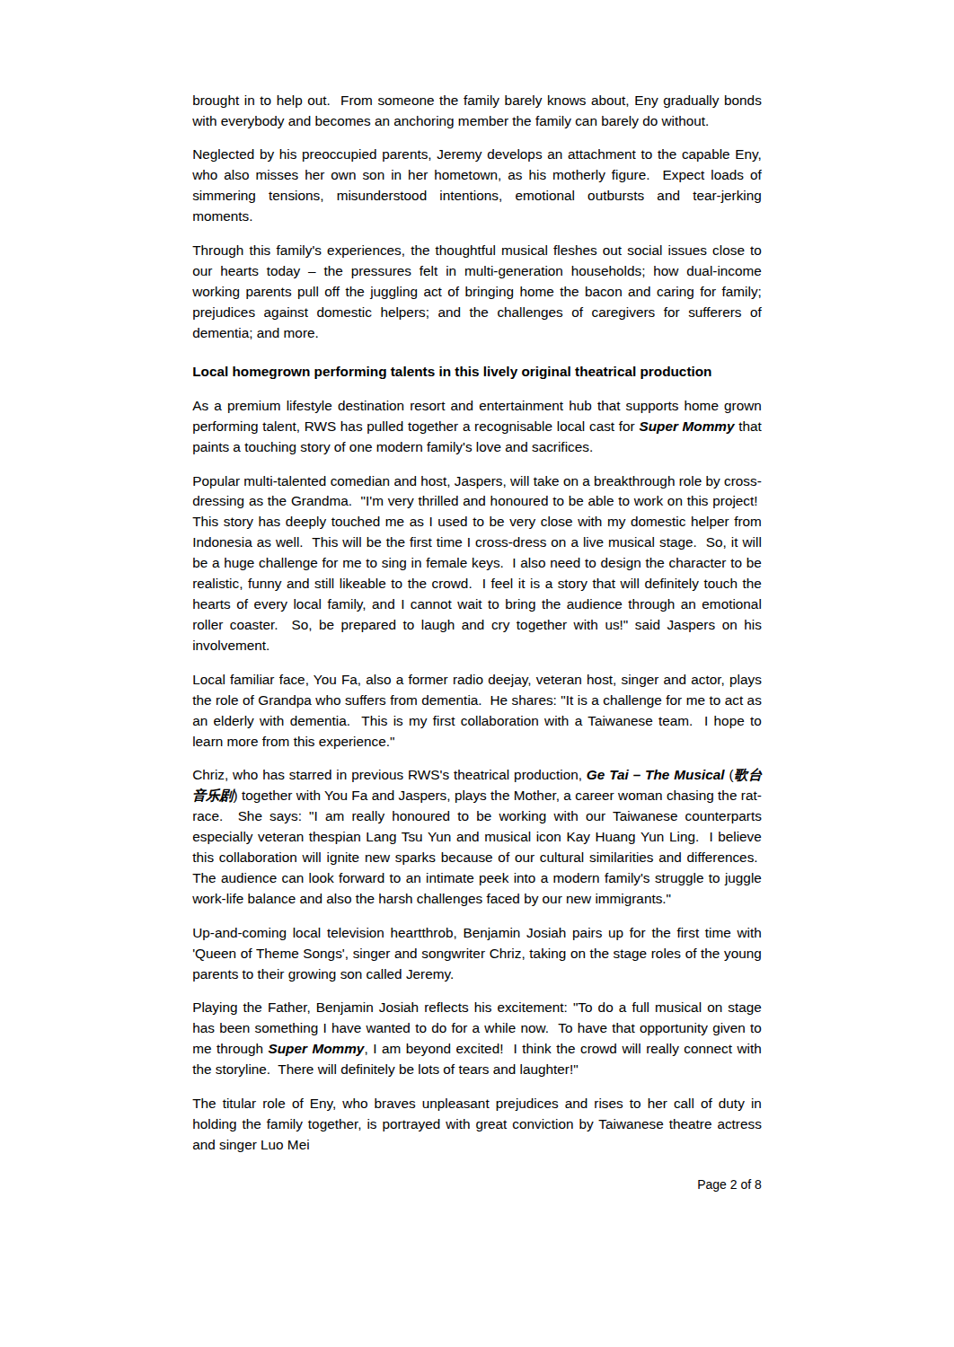brought in to help out. From someone the family barely knows about, Eny gradually bonds with everybody and becomes an anchoring member the family can barely do without.
Neglected by his preoccupied parents, Jeremy develops an attachment to the capable Eny, who also misses her own son in her hometown, as his motherly figure. Expect loads of simmering tensions, misunderstood intentions, emotional outbursts and tear-jerking moments.
Through this family's experiences, the thoughtful musical fleshes out social issues close to our hearts today – the pressures felt in multi-generation households; how dual-income working parents pull off the juggling act of bringing home the bacon and caring for family; prejudices against domestic helpers; and the challenges of caregivers for sufferers of dementia; and more.
Local homegrown performing talents in this lively original theatrical production
As a premium lifestyle destination resort and entertainment hub that supports home grown performing talent, RWS has pulled together a recognisable local cast for Super Mommy that paints a touching story of one modern family's love and sacrifices.
Popular multi-talented comedian and host, Jaspers, will take on a breakthrough role by cross-dressing as the Grandma. "I'm very thrilled and honoured to be able to work on this project! This story has deeply touched me as I used to be very close with my domestic helper from Indonesia as well. This will be the first time I cross-dress on a live musical stage. So, it will be a huge challenge for me to sing in female keys. I also need to design the character to be realistic, funny and still likeable to the crowd. I feel it is a story that will definitely touch the hearts of every local family, and I cannot wait to bring the audience through an emotional roller coaster. So, be prepared to laugh and cry together with us!" said Jaspers on his involvement.
Local familiar face, You Fa, also a former radio deejay, veteran host, singer and actor, plays the role of Grandpa who suffers from dementia. He shares: "It is a challenge for me to act as an elderly with dementia. This is my first collaboration with a Taiwanese team. I hope to learn more from this experience."
Chriz, who has starred in previous RWS's theatrical production, Ge Tai – The Musical (歌台音乐剧) together with You Fa and Jaspers, plays the Mother, a career woman chasing the rat-race. She says: "I am really honoured to be working with our Taiwanese counterparts especially veteran thespian Lang Tsu Yun and musical icon Kay Huang Yun Ling. I believe this collaboration will ignite new sparks because of our cultural similarities and differences. The audience can look forward to an intimate peek into a modern family's struggle to juggle work-life balance and also the harsh challenges faced by our new immigrants."
Up-and-coming local television heartthrob, Benjamin Josiah pairs up for the first time with 'Queen of Theme Songs', singer and songwriter Chriz, taking on the stage roles of the young parents to their growing son called Jeremy.
Playing the Father, Benjamin Josiah reflects his excitement: "To do a full musical on stage has been something I have wanted to do for a while now. To have that opportunity given to me through Super Mommy, I am beyond excited! I think the crowd will really connect with the storyline. There will definitely be lots of tears and laughter!"
The titular role of Eny, who braves unpleasant prejudices and rises to her call of duty in holding the family together, is portrayed with great conviction by Taiwanese theatre actress and singer Luo Mei
Page 2 of 8